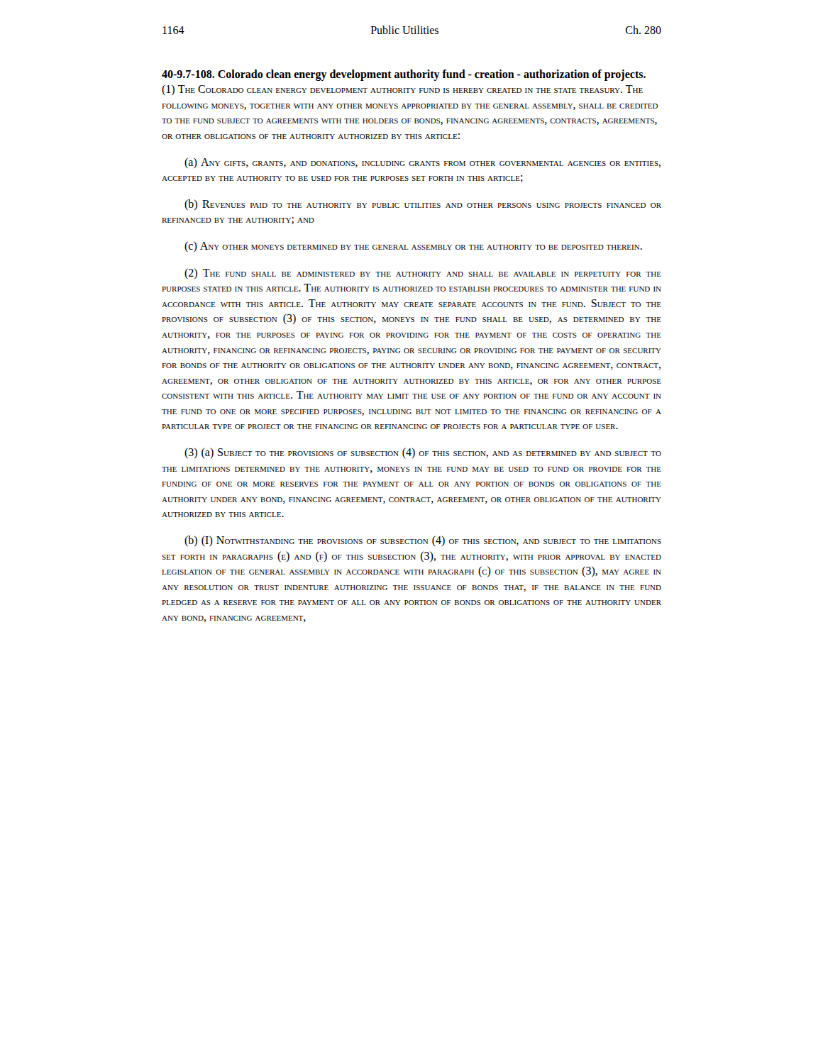1164 Public Utilities Ch. 280
40-9.7-108. Colorado clean energy development authority fund - creation - authorization of projects.
(1) The Colorado clean energy development authority fund is hereby created in the state treasury. The following moneys, together with any other moneys appropriated by the general assembly, shall be credited to the fund subject to agreements with the holders of bonds, financing agreements, contracts, agreements, or other obligations of the authority authorized by this article:
(a) Any gifts, grants, and donations, including grants from other governmental agencies or entities, accepted by the authority to be used for the purposes set forth in this article;
(b) Revenues paid to the authority by public utilities and other persons using projects financed or refinanced by the authority; and
(c) Any other moneys determined by the general assembly or the authority to be deposited therein.
(2) The fund shall be administered by the authority and shall be available in perpetuity for the purposes stated in this article. The authority is authorized to establish procedures to administer the fund in accordance with this article. The authority may create separate accounts in the fund. Subject to the provisions of subsection (3) of this section, moneys in the fund shall be used, as determined by the authority, for the purposes of paying for or providing for the payment of the costs of operating the authority, financing or refinancing projects, paying or securing or providing for the payment of or security for bonds of the authority or obligations of the authority under any bond, financing agreement, contract, agreement, or other obligation of the authority authorized by this article, or for any other purpose consistent with this article. The authority may limit the use of any portion of the fund or any account in the fund to one or more specified purposes, including but not limited to the financing or refinancing of a particular type of project or the financing or refinancing of projects for a particular type of user.
(3) (a) Subject to the provisions of subsection (4) of this section, and as determined by and subject to the limitations determined by the authority, moneys in the fund may be used to fund or provide for the funding of one or more reserves for the payment of all or any portion of bonds or obligations of the authority under any bond, financing agreement, contract, agreement, or other obligation of the authority authorized by this article.
(b) (I) Notwithstanding the provisions of subsection (4) of this section, and subject to the limitations set forth in paragraphs (e) and (f) of this subsection (3), the authority, with prior approval by enacted legislation of the general assembly in accordance with paragraph (c) of this subsection (3), may agree in any resolution or trust indenture authorizing the issuance of bonds that, if the balance in the fund pledged as a reserve for the payment of all or any portion of bonds or obligations of the authority under any bond, financing agreement,